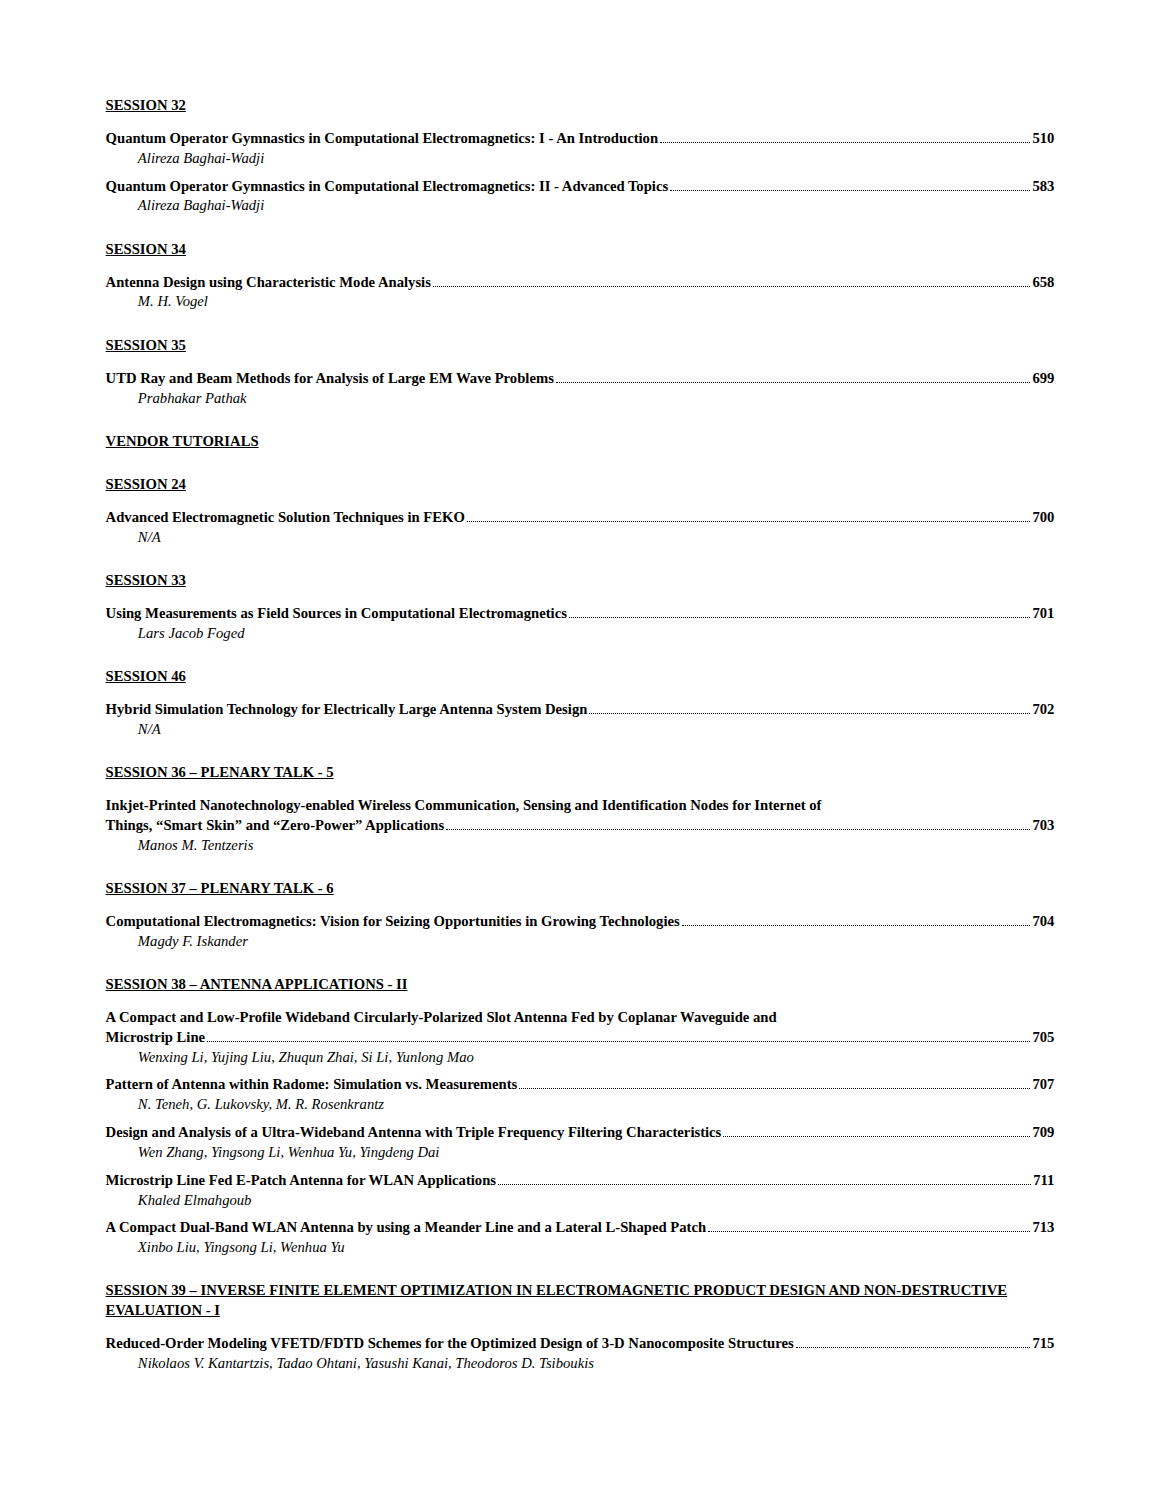SESSION 32
Quantum Operator Gymnastics in Computational Electromagnetics: I - An Introduction 510
Alireza Baghai-Wadji
Quantum Operator Gymnastics in Computational Electromagnetics: II - Advanced Topics 583
Alireza Baghai-Wadji
SESSION 34
Antenna Design using Characteristic Mode Analysis 658
M. H. Vogel
SESSION 35
UTD Ray and Beam Methods for Analysis of Large EM Wave Problems 699
Prabhakar Pathak
VENDOR TUTORIALS
SESSION 24
Advanced Electromagnetic Solution Techniques in FEKO 700
N/A
SESSION 33
Using Measurements as Field Sources in Computational Electromagnetics 701
Lars Jacob Foged
SESSION 46
Hybrid Simulation Technology for Electrically Large Antenna System Design 702
N/A
SESSION 36 – PLENARY TALK - 5
Inkjet-Printed Nanotechnology-enabled Wireless Communication, Sensing and Identification Nodes for Internet of Things, “Smart Skin” and “Zero-Power” Applications 703
Manos M. Tentzeris
SESSION 37 – PLENARY TALK - 6
Computational Electromagnetics: Vision for Seizing Opportunities in Growing Technologies 704
Magdy F. Iskander
SESSION 38 – ANTENNA APPLICATIONS - II
A Compact and Low-Profile Wideband Circularly-Polarized Slot Antenna Fed by Coplanar Waveguide and Microstrip Line 705
Wenxing Li, Yujing Liu, Zhuqun Zhai, Si Li, Yunlong Mao
Pattern of Antenna within Radome: Simulation vs. Measurements 707
N. Teneh, G. Lukovsky, M. R. Rosenkrantz
Design and Analysis of a Ultra-Wideband Antenna with Triple Frequency Filtering Characteristics 709
Wen Zhang, Yingsong Li, Wenhua Yu, Yingdeng Dai
Microstrip Line Fed E-Patch Antenna for WLAN Applications 711
Khaled Elmahgoub
A Compact Dual-Band WLAN Antenna by using a Meander Line and a Lateral L-Shaped Patch 713
Xinbo Liu, Yingsong Li, Wenhua Yu
SESSION 39 – INVERSE FINITE ELEMENT OPTIMIZATION IN ELECTROMAGNETIC PRODUCT DESIGN AND NON-DESTRUCTIVE EVALUATION - I
Reduced-Order Modeling VFETD/FDTD Schemes for the Optimized Design of 3-D Nanocomposite Structures 715
Nikolaos V. Kantartzis, Tadao Ohtani, Yasushi Kanai, Theodoros D. Tsiboukis